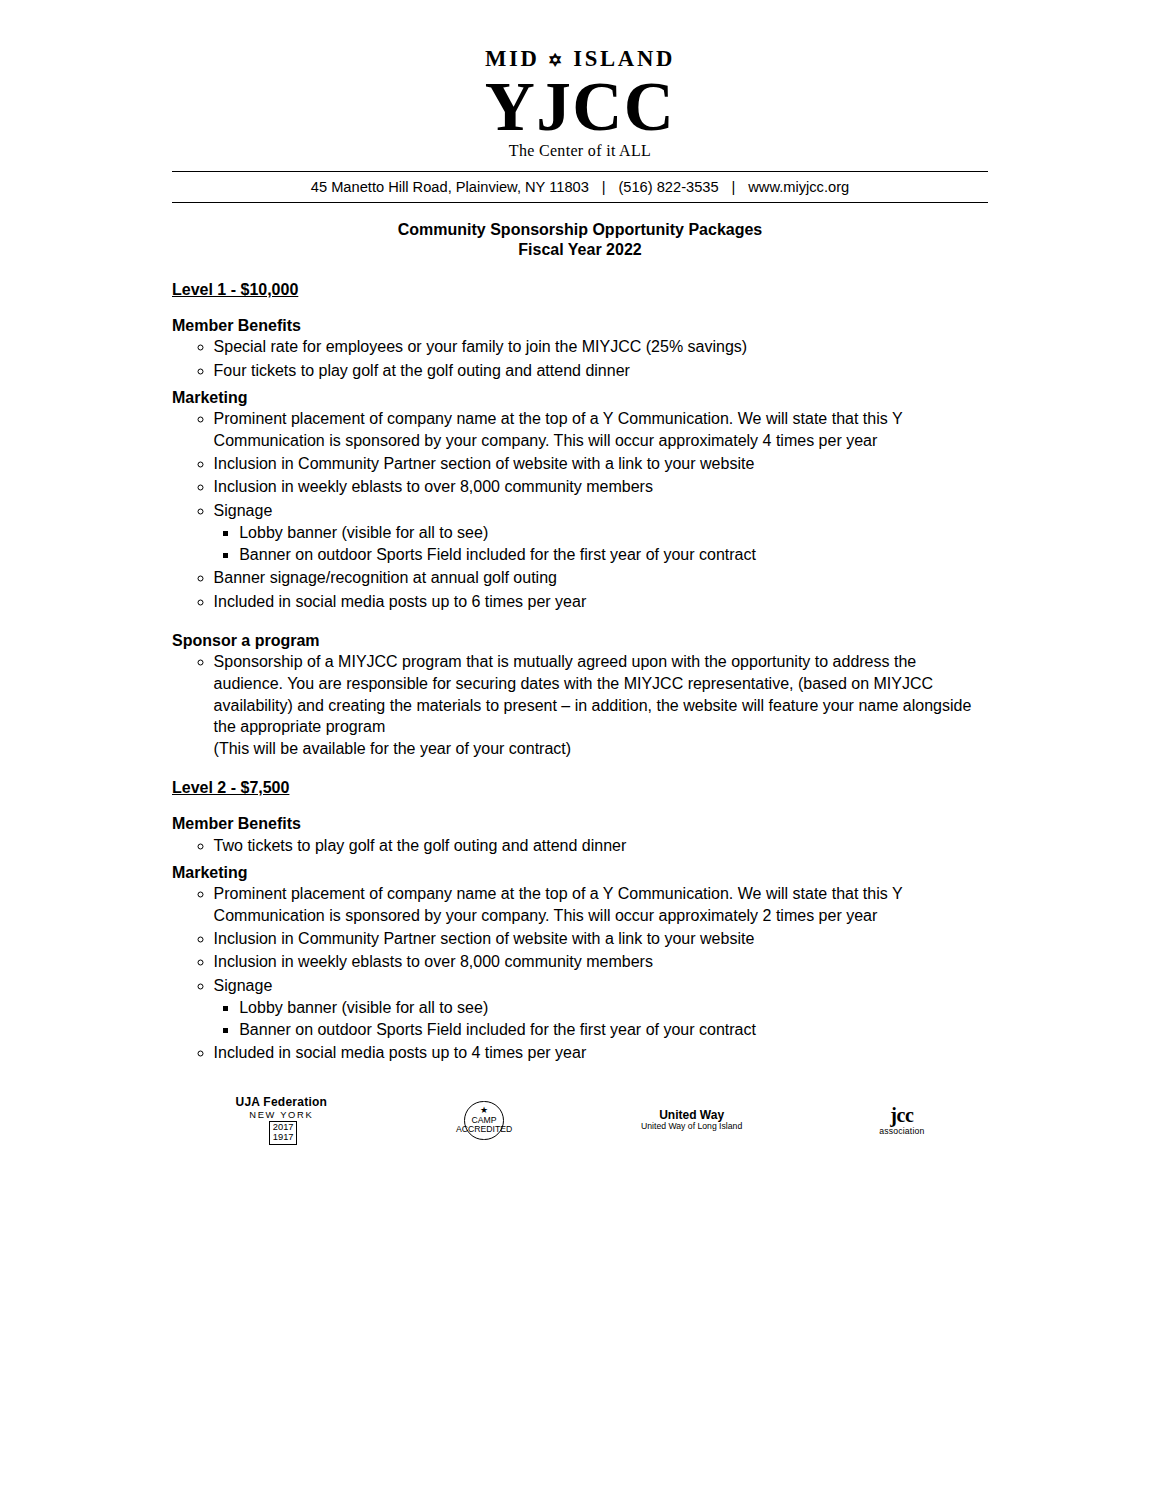MID ✡ ISLAND
YJCC
The Center of it ALL
45 Manetto Hill Road, Plainview, NY 11803 | (516) 822-3535 | www.miyjcc.org
Community Sponsorship Opportunity Packages Fiscal Year 2022
Level 1 - $10,000
Member Benefits
Special rate for employees or your family to join the MIYJCC (25% savings)
Four tickets to play golf at the golf outing and attend dinner
Marketing
Prominent placement of company name at the top of a Y Communication. We will state that this Y Communication is sponsored by your company. This will occur approximately 4 times per year
Inclusion in Community Partner section of website with a link to your website
Inclusion in weekly eblasts to over 8,000 community members
Signage
Lobby banner (visible for all to see)
Banner on outdoor Sports Field included for the first year of your contract
Banner signage/recognition at annual golf outing
Included in social media posts up to 6 times per year
Sponsor a program
Sponsorship of a MIYJCC program that is mutually agreed upon with the opportunity to address the audience. You are responsible for securing dates with the MIYJCC representative, (based on MIYJCC availability) and creating the materials to present – in addition, the website will feature your name alongside the appropriate program
(This will be available for the year of your contract)
Level 2 - $7,500
Member Benefits
Two tickets to play golf at the golf outing and attend dinner
Marketing
Prominent placement of company name at the top of a Y Communication. We will state that this Y Communication is sponsored by your company. This will occur approximately 2 times per year
Inclusion in Community Partner section of website with a link to your website
Inclusion in weekly eblasts to over 8,000 community members
Signage
Lobby banner (visible for all to see)
Banner on outdoor Sports Field included for the first year of your contract
Included in social media posts up to 4 times per year
UJA FederationNEW YORK 2017
1917
★ CAMP ACCREDITED
United WayUnited Way of Long Island
jccassociation